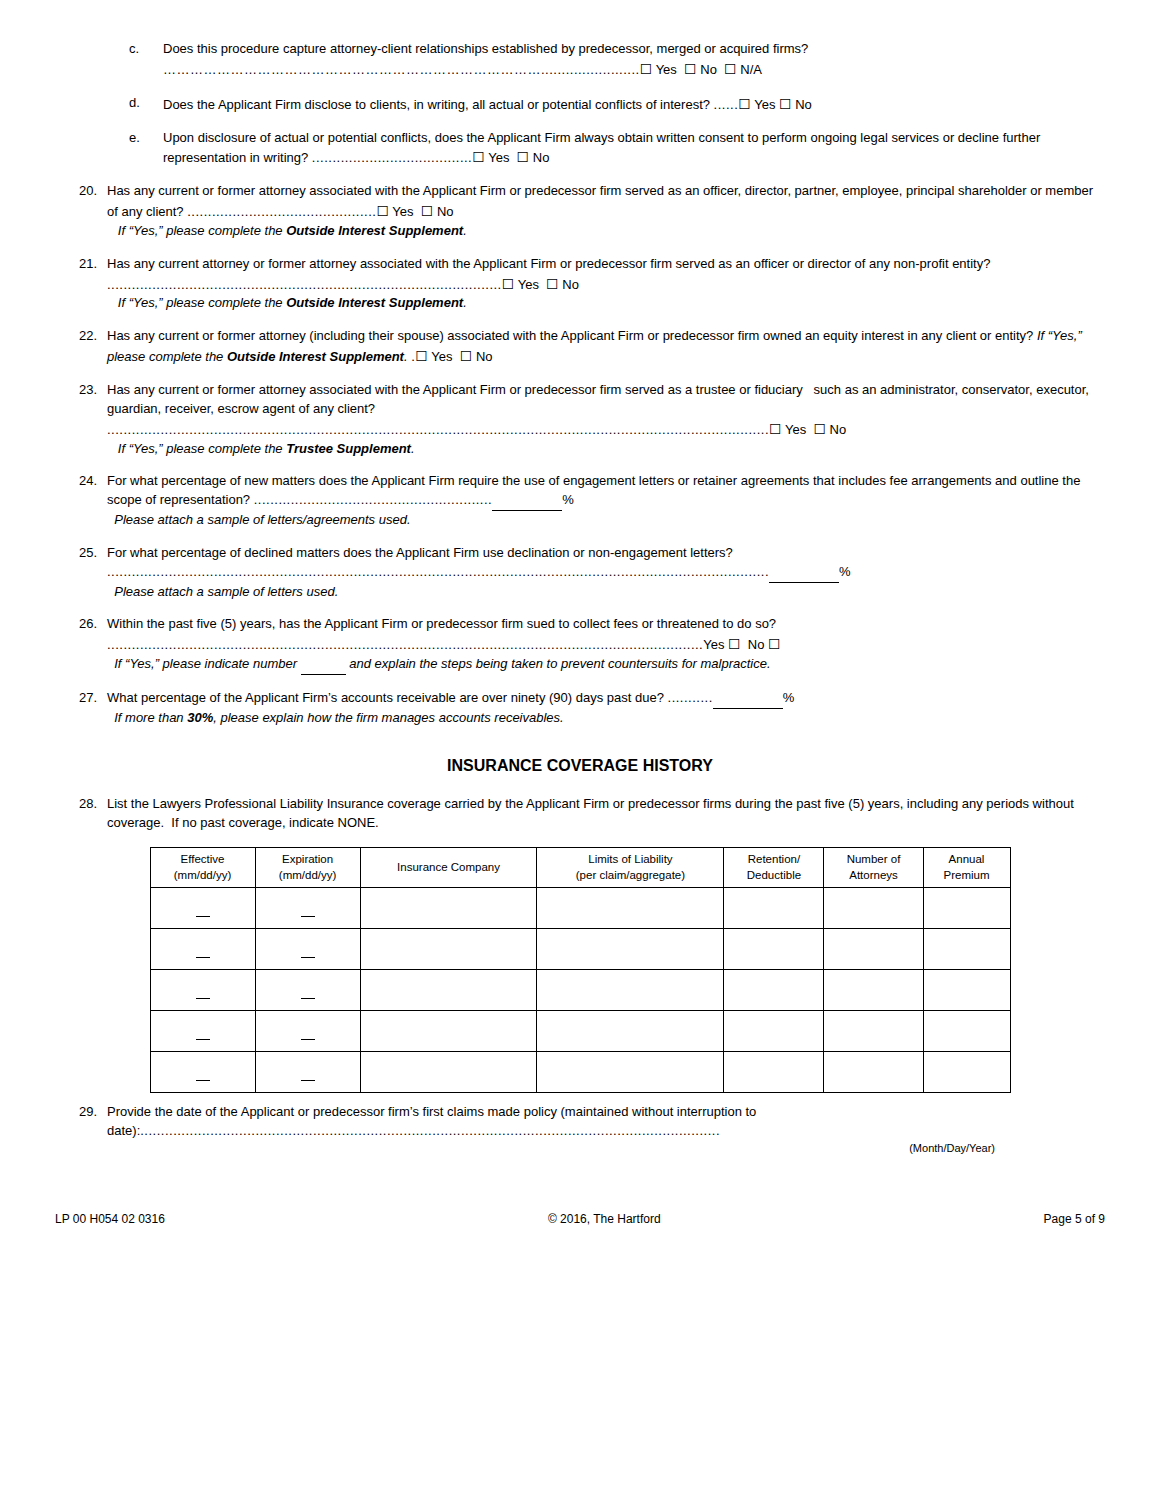c.
Does this procedure capture attorney-client relationships established by predecessor, merged or acquired firms? …………………………………………………………………………........................☐ Yes ☐ No ☐ N/A
d.
Does the Applicant Firm disclose to clients, in writing, all actual or potential conflicts of interest? ......☐ Yes ☐ No
e.
Upon disclosure of actual or potential conflicts, does the Applicant Firm always obtain written consent to perform ongoing legal services or decline further representation in writing? .......................................☐ Yes ☐ No
20.
Has any current or former attorney associated with the Applicant Firm or predecessor firm served as an officer, director, partner, employee, principal shareholder or member of any client? ..............................................☐ Yes ☐ No
If “Yes,” please complete the Outside Interest Supplement.
21.
Has any current attorney or former attorney associated with the Applicant Firm or predecessor firm served as an officer or director of any non-profit entity? ................................................................................................☐ Yes ☐ No
If “Yes,” please complete the Outside Interest Supplement.
22.
Has any current or former attorney (including their spouse) associated with the Applicant Firm or predecessor firm owned an equity interest in any client or entity? If “Yes,” please complete the Outside Interest Supplement. .☐ Yes ☐ No
23.
Has any current or former attorney associated with the Applicant Firm or predecessor firm served as a trustee or fiduciary such as an administrator, conservator, executor, guardian, receiver, escrow agent of any client?
.................................................................................................................................................................☐ Yes ☐ No
If “Yes,” please complete the Trustee Supplement.
24.
For what percentage of new matters does the Applicant Firm require the use of engagement letters or retainer agreements that includes fee arrangements and outline the scope of representation? .......................................................... %
Please attach a sample of letters/agreements used.
25.
For what percentage of declined matters does the Applicant Firm use declination or non-engagement letters?
................................................................................................................................................................. %
Please attach a sample of letters used.
26.
Within the past five (5) years, has the Applicant Firm or predecessor firm sued to collect fees or threatened to do so? ................................................................................................................................................. Yes ☐ No ☐
If “Yes,” please indicate number and explain the steps being taken to prevent countersuits for malpractice.
27.
What percentage of the Applicant Firm’s accounts receivable are over ninety (90) days past due? ........... %
If more than 30%, please explain how the firm manages accounts receivables.
INSURANCE COVERAGE HISTORY
28.
List the Lawyers Professional Liability Insurance coverage carried by the Applicant Firm or predecessor firms during the past five (5) years, including any periods without coverage. If no past coverage, indicate NONE.
| Effective (mm/dd/yy) | Expiration (mm/dd/yy) | Insurance Company | Limits of Liability (per claim/aggregate) | Retention/ Deductible | Number of Attorneys | Annual Premium |
| --- | --- | --- | --- | --- | --- | --- |
29.
Provide the date of the Applicant or predecessor firm’s first claims made policy (maintained without interruption to date):.............................................................................................................................................
(Month/Day/Year)
LP 00 H054 02 0316
© 2016, The Hartford
Page 5 of 9